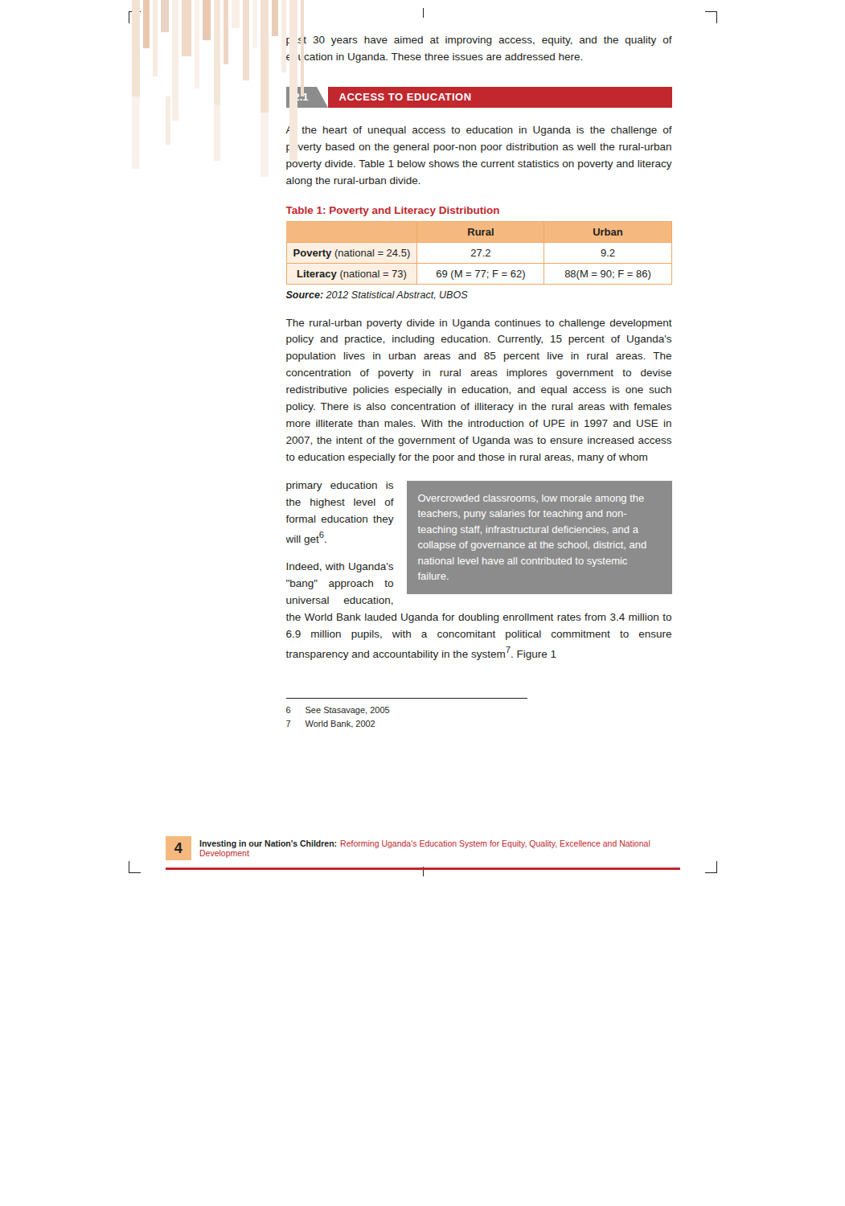past 30 years have aimed at improving access, equity, and the quality of education in Uganda. These three issues are addressed here.
2.1
ACCESS TO EDUCATION
At the heart of unequal access to education in Uganda is the challenge of poverty based on the general poor-non poor distribution as well the rural-urban poverty divide. Table 1 below shows the current statistics on poverty and literacy along the rural-urban divide.
Table 1: Poverty and Literacy Distribution
| | Rural | Urban |
| --- | --- | --- |
| Poverty (national = 24.5) | 27.2 | 9.2 |
| Literacy (national = 73) | 69 (M = 77; F = 62) | 88(M = 90; F = 86) |
Source: 2012 Statistical Abstract, UBOS
The rural-urban poverty divide in Uganda continues to challenge development policy and practice, including education. Currently, 15 percent of Uganda's population lives in urban areas and 85 percent live in rural areas. The concentration of poverty in rural areas implores government to devise redistributive policies especially in education, and equal access is one such policy. There is also concentration of illiteracy in the rural areas with females more illiterate than males. With the introduction of UPE in 1997 and USE in 2007, the intent of the government of Uganda was to ensure increased access to education especially for the poor and those in rural areas, many of whom
Overcrowded classrooms, low morale among the teachers, puny salaries for teaching and non-teaching staff, infrastructural deficiencies, and a collapse of governance at the school, district, and national level have all contributed to systemic failure.
primary education is the highest level of formal education they will get6.
Indeed, with Uganda's "bang" approach to universal education, the World Bank lauded Uganda for doubling enrollment rates from 3.4 million to 6.9 million pupils, with a concomitant political commitment to ensure transparency and accountability in the system7. Figure 1
6 See Stasavage, 2005
7 World Bank, 2002
4
Investing in our Nation's Children: Reforming Uganda's Education System for Equity, Quality, Excellence and National Development